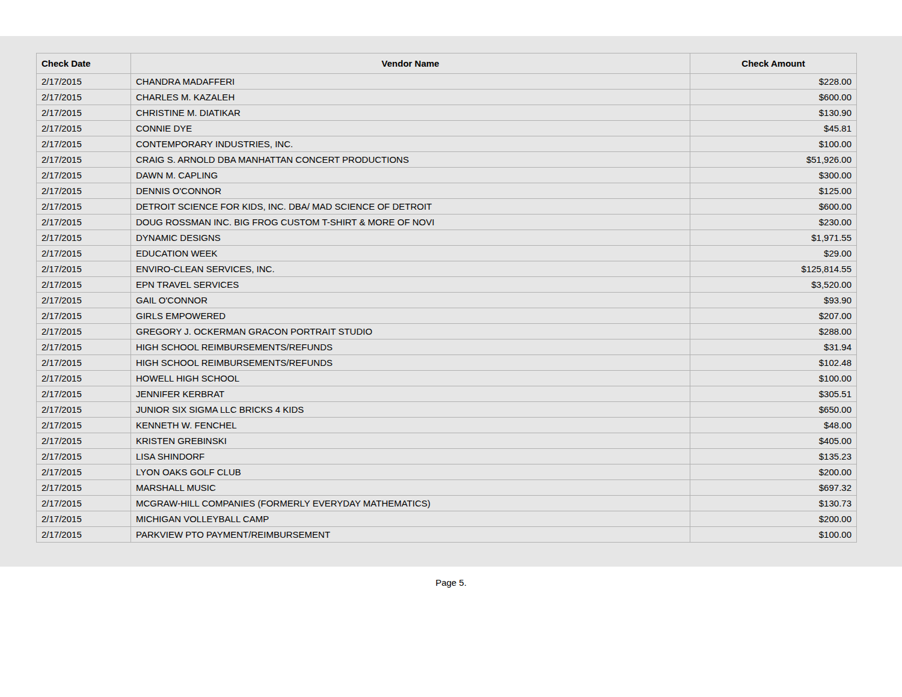| Check Date | Vendor Name | Check Amount | |
| --- | --- | --- | --- |
| 2/17/2015 | CHANDRA MADAFFERI | $228.00 | |
| 2/17/2015 | CHARLES M. KAZALEH | $600.00 | |
| 2/17/2015 | CHRISTINE M. DIATIKAR | $130.90 | |
| 2/17/2015 | CONNIE DYE | $45.81 | |
| 2/17/2015 | CONTEMPORARY INDUSTRIES, INC. | $100.00 | |
| 2/17/2015 | CRAIG S. ARNOLD DBA MANHATTAN CONCERT PRODUCTIONS | $51,926.00 | |
| 2/17/2015 | DAWN M. CAPLING | $300.00 | |
| 2/17/2015 | DENNIS O'CONNOR | $125.00 | |
| 2/17/2015 | DETROIT SCIENCE FOR KIDS, INC. DBA/ MAD SCIENCE OF DETROIT | $600.00 | |
| 2/17/2015 | DOUG ROSSMAN INC. BIG FROG CUSTOM T-SHIRT & MORE OF NOVI | $230.00 | |
| 2/17/2015 | DYNAMIC DESIGNS | $1,971.55 | |
| 2/17/2015 | EDUCATION WEEK | $29.00 | |
| 2/17/2015 | ENVIRO-CLEAN SERVICES, INC. | $125,814.55 | |
| 2/17/2015 | EPN TRAVEL SERVICES | $3,520.00 | |
| 2/17/2015 | GAIL O'CONNOR | $93.90 | |
| 2/17/2015 | GIRLS EMPOWERED | $207.00 | |
| 2/17/2015 | GREGORY J. OCKERMAN GRACON PORTRAIT STUDIO | $288.00 | |
| 2/17/2015 | HIGH SCHOOL REIMBURSEMENTS/REFUNDS | $31.94 | |
| 2/17/2015 | HIGH SCHOOL REIMBURSEMENTS/REFUNDS | $102.48 | |
| 2/17/2015 | HOWELL HIGH SCHOOL | $100.00 | |
| 2/17/2015 | JENNIFER KERBRAT | $305.51 | |
| 2/17/2015 | JUNIOR SIX SIGMA LLC BRICKS 4 KIDS | $650.00 | |
| 2/17/2015 | KENNETH W. FENCHEL | $48.00 | |
| 2/17/2015 | KRISTEN GREBINSKI | $405.00 | |
| 2/17/2015 | LISA SHINDORF | $135.23 | |
| 2/17/2015 | LYON OAKS GOLF CLUB | $200.00 | |
| 2/17/2015 | MARSHALL MUSIC | $697.32 | |
| 2/17/2015 | MCGRAW-HILL COMPANIES (FORMERLY EVERYDAY MATHEMATICS) | $130.73 | |
| 2/17/2015 | MICHIGAN VOLLEYBALL CAMP | $200.00 | |
| 2/17/2015 | PARKVIEW PTO PAYMENT/REIMBURSEMENT | $100.00 | |
Page 5.